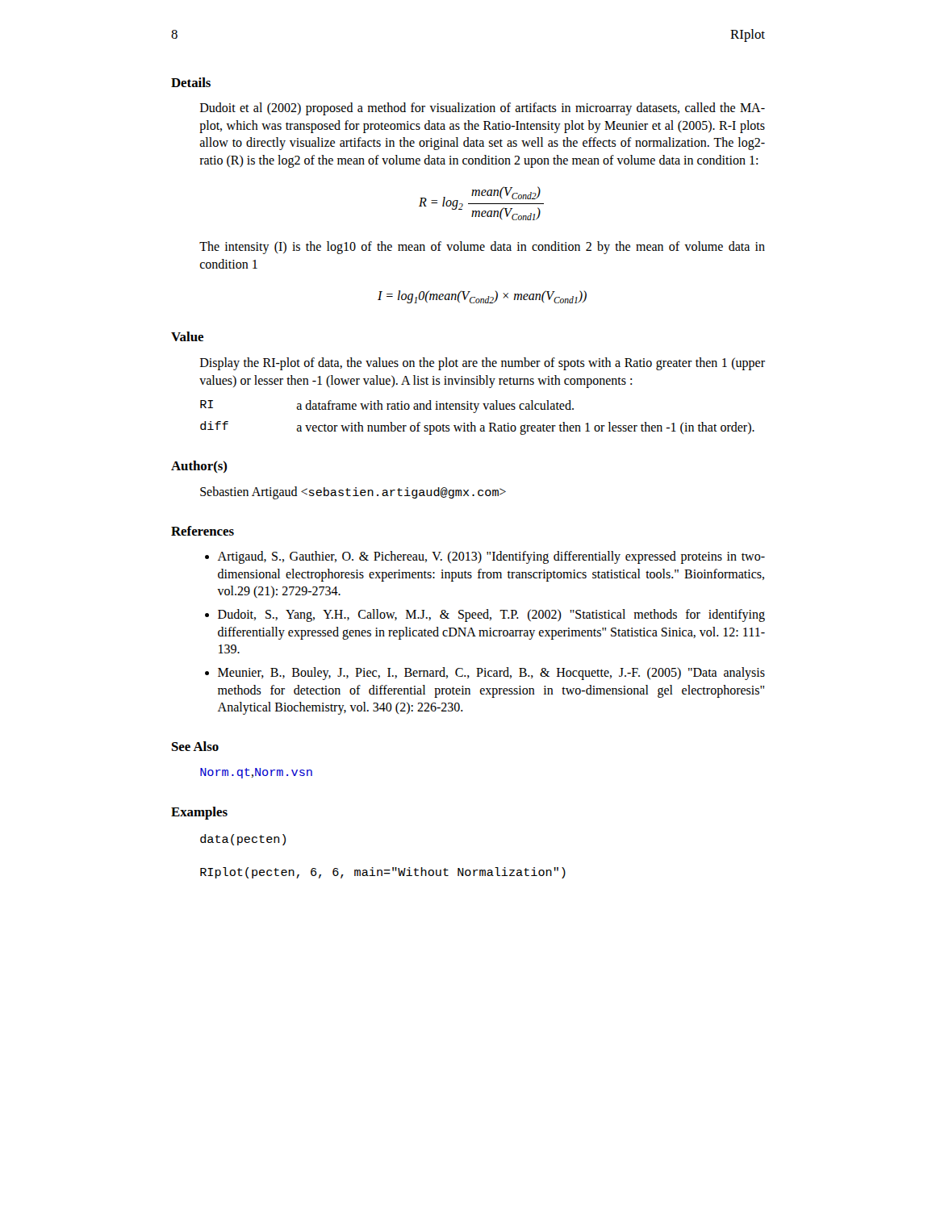8 RIplot
Details
Dudoit et al (2002) proposed a method for visualization of artifacts in microarray datasets, called the MA-plot, which was transposed for proteomics data as the Ratio-Intensity plot by Meunier et al (2005). R-I plots allow to directly visualize artifacts in the original data set as well as the effects of normalization. The log2-ratio (R) is the log2 of the mean of volume data in condition 2 upon the mean of volume data in condition 1:
R = log2 mean(VCond2) mean(VCond1)
The intensity (I) is the log10 of the mean of volume data in condition 2 by the mean of volume data in condition 1
I = log10(mean(VCond2) × mean(VCond1))
Value
Display the RI-plot of data, the values on the plot are the number of spots with a Ratio greater then 1 (upper values) or lesser then -1 (lower value). A list is invinsibly returns with components :
RI
a dataframe with ratio and intensity values calculated.
diff
a vector with number of spots with a Ratio greater then 1 or lesser then -1 (in that order).
Author(s)
Sebastien Artigaud <sebastien.artigaud@gmx.com>
References
Artigaud, S., Gauthier, O. & Pichereau, V. (2013) "Identifying differentially expressed proteins in two-dimensional electrophoresis experiments: inputs from transcriptomics statistical tools." Bioinformatics, vol.29 (21): 2729-2734.
Dudoit, S., Yang, Y.H., Callow, M.J., & Speed, T.P. (2002) "Statistical methods for identifying differentially expressed genes in replicated cDNA microarray experiments" Statistica Sinica, vol. 12: 111-139.
Meunier, B., Bouley, J., Piec, I., Bernard, C., Picard, B., & Hocquette, J.-F. (2005) "Data analysis methods for detection of differential protein expression in two-dimensional gel electrophoresis" Analytical Biochemistry, vol. 340 (2): 226-230.
See Also
Norm.qt,Norm.vsn
Examples
data(pecten)

RIplot(pecten, 6, 6, main="Without Normalization")